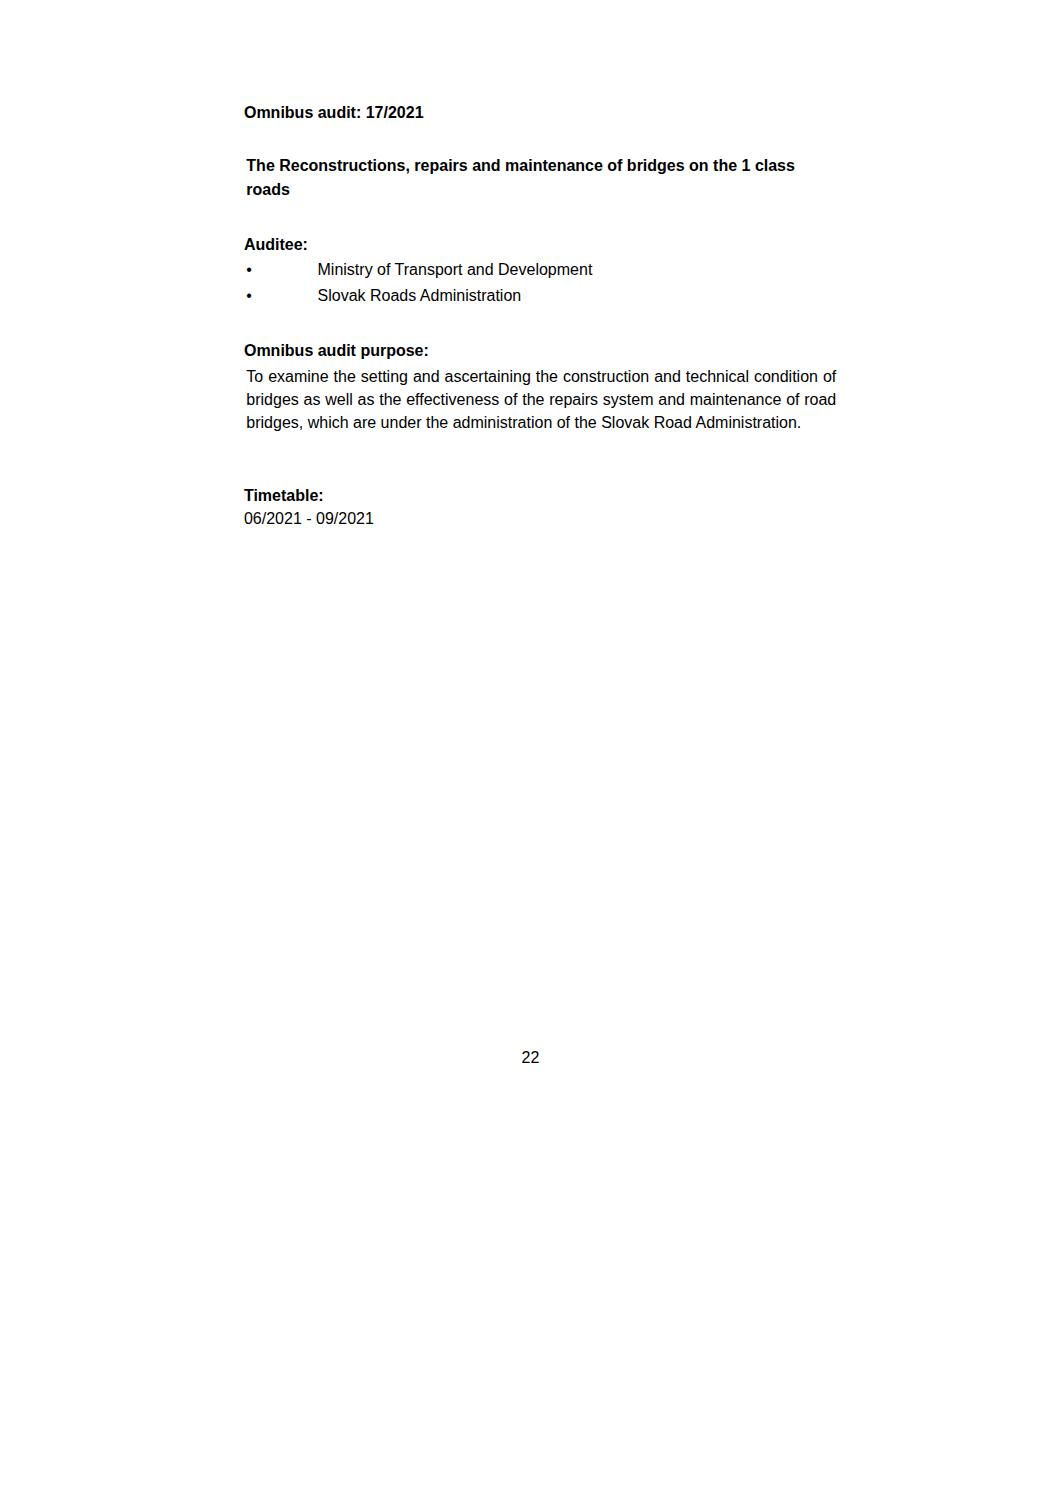Omnibus audit: 17/2021
The Reconstructions, repairs and maintenance of bridges on the 1 class roads
Auditee:
Ministry of Transport and Development
Slovak Roads Administration
Omnibus audit purpose:
To examine the setting and ascertaining the construction and technical condition of bridges as well as the effectiveness of the repairs system and maintenance of road bridges, which are under the administration of the Slovak Road Administration.
Timetable:
06/2021 - 09/2021
22